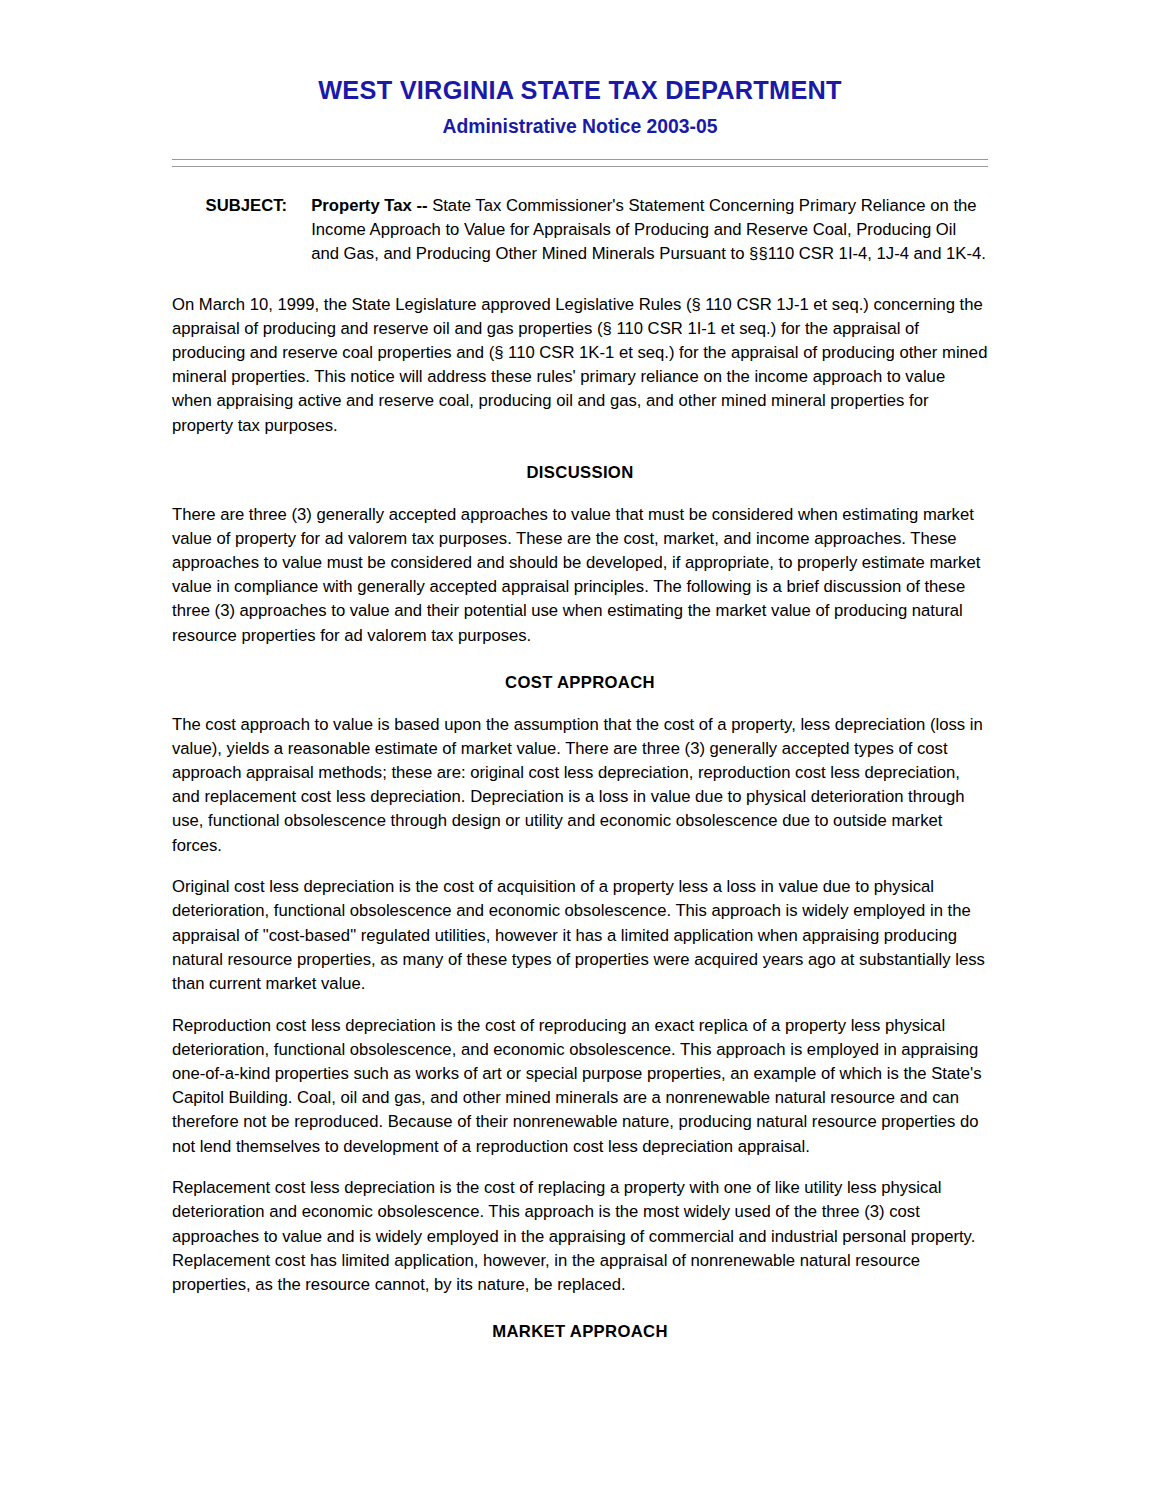WEST VIRGINIA STATE TAX DEPARTMENT
Administrative Notice 2003-05
| SUBJECT: | Property Tax -- State Tax Commissioner's Statement Concerning Primary Reliance on the Income Approach to Value for Appraisals of Producing and Reserve Coal, Producing Oil and Gas, and Producing Other Mined Minerals Pursuant to §§110 CSR 1I-4, 1J-4 and 1K-4. |
On March 10, 1999, the State Legislature approved Legislative Rules (§ 110 CSR 1J-1 et seq.) concerning the appraisal of producing and reserve oil and gas properties (§ 110 CSR 1I-1 et seq.) for the appraisal of producing and reserve coal properties and (§ 110 CSR 1K-1 et seq.) for the appraisal of producing other mined mineral properties. This notice will address these rules' primary reliance on the income approach to value when appraising active and reserve coal, producing oil and gas, and other mined mineral properties for property tax purposes.
DISCUSSION
There are three (3) generally accepted approaches to value that must be considered when estimating market value of property for ad valorem tax purposes. These are the cost, market, and income approaches. These approaches to value must be considered and should be developed, if appropriate, to properly estimate market value in compliance with generally accepted appraisal principles. The following is a brief discussion of these three (3) approaches to value and their potential use when estimating the market value of producing natural resource properties for ad valorem tax purposes.
COST APPROACH
The cost approach to value is based upon the assumption that the cost of a property, less depreciation (loss in value), yields a reasonable estimate of market value. There are three (3) generally accepted types of cost approach appraisal methods; these are: original cost less depreciation, reproduction cost less depreciation, and replacement cost less depreciation. Depreciation is a loss in value due to physical deterioration through use, functional obsolescence through design or utility and economic obsolescence due to outside market forces.
Original cost less depreciation is the cost of acquisition of a property less a loss in value due to physical deterioration, functional obsolescence and economic obsolescence. This approach is widely employed in the appraisal of "cost-based" regulated utilities, however it has a limited application when appraising producing natural resource properties, as many of these types of properties were acquired years ago at substantially less than current market value.
Reproduction cost less depreciation is the cost of reproducing an exact replica of a property less physical deterioration, functional obsolescence, and economic obsolescence. This approach is employed in appraising one-of-a-kind properties such as works of art or special purpose properties, an example of which is the State's Capitol Building. Coal, oil and gas, and other mined minerals are a nonrenewable natural resource and can therefore not be reproduced. Because of their nonrenewable nature, producing natural resource properties do not lend themselves to development of a reproduction cost less depreciation appraisal.
Replacement cost less depreciation is the cost of replacing a property with one of like utility less physical deterioration and economic obsolescence. This approach is the most widely used of the three (3) cost approaches to value and is widely employed in the appraising of commercial and industrial personal property. Replacement cost has limited application, however, in the appraisal of nonrenewable natural resource properties, as the resource cannot, by its nature, be replaced.
MARKET APPROACH